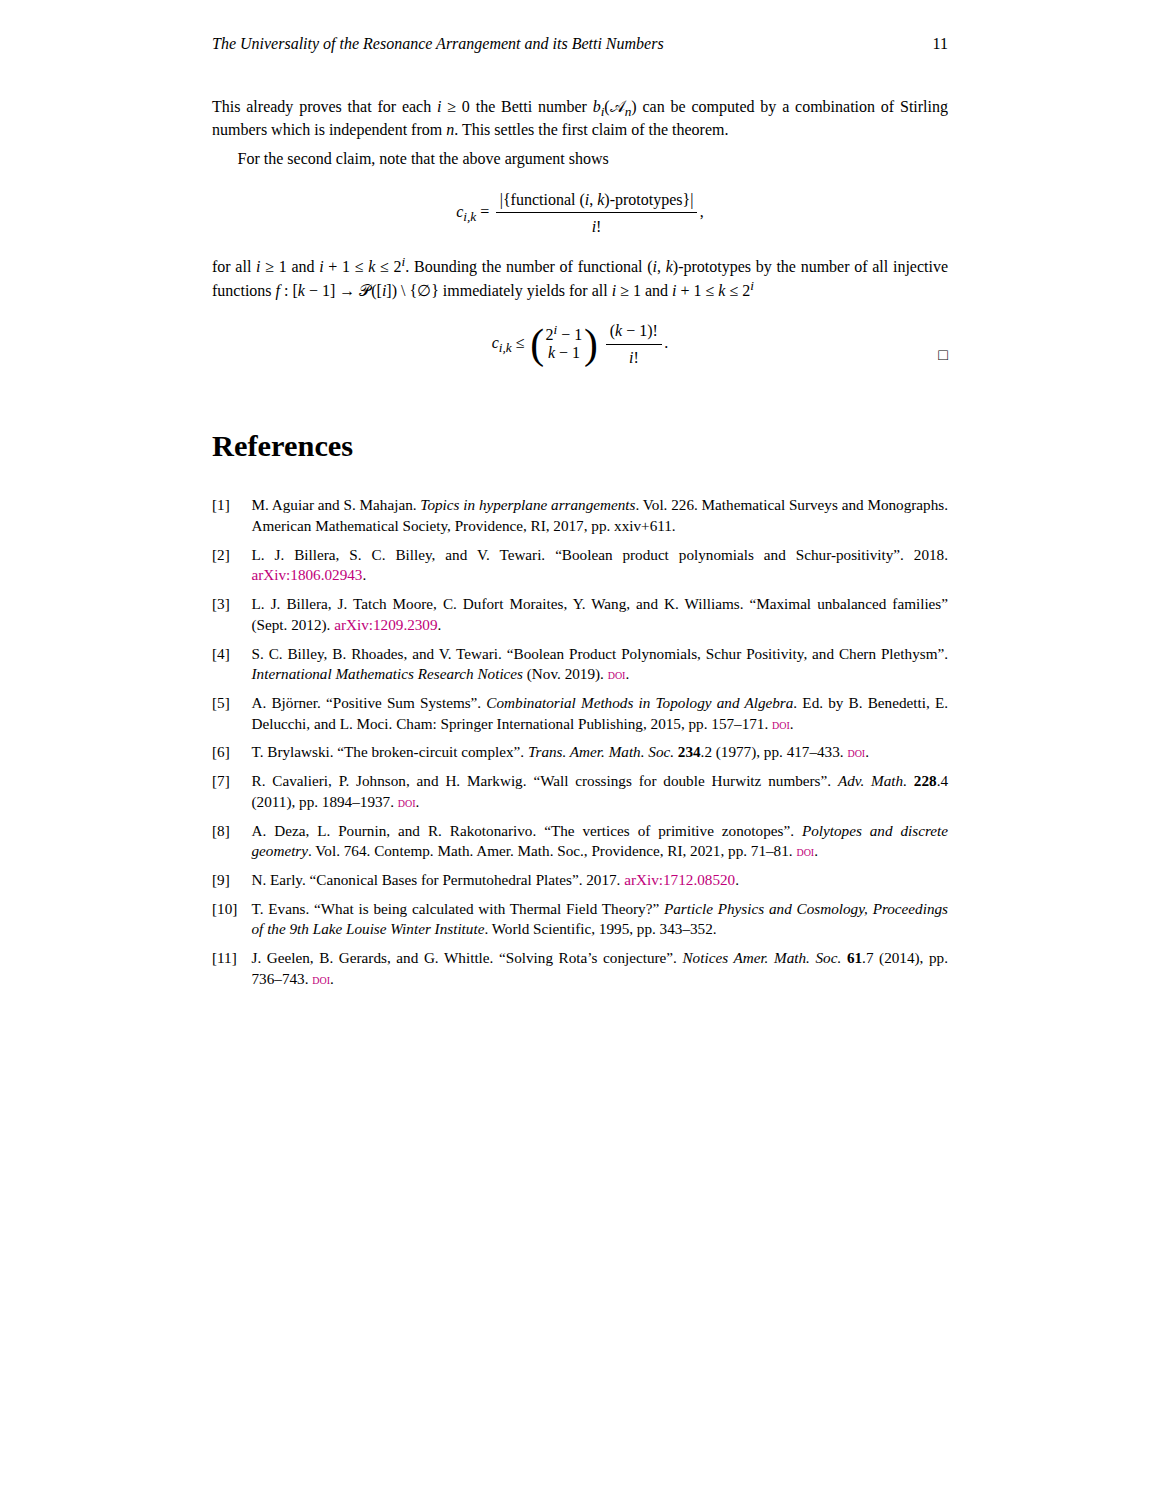The Universality of the Resonance Arrangement and its Betti Numbers 11
This already proves that for each i ≥ 0 the Betti number bi(𝒜n) can be computed by a combination of Stirling numbers which is independent from n. This settles the first claim of the theorem.
For the second claim, note that the above argument shows
ci,k = |{functional (i, k)-prototypes}| i! ,
for all i ≥ 1 and i + 1 ≤ k ≤ 2i. Bounding the number of functional (i, k)-prototypes by the number of all injective functions f : [k − 1] → 𝒫([i]) \ {∅} immediately yields for all i ≥ 1 and i + 1 ≤ k ≤ 2i
ci,k ≤ (2i − 1
k − 1) (k − 1)! i! . □
References
[1] M. Aguiar and S. Mahajan. Topics in hyperplane arrangements. Vol. 226. Mathematical Surveys and Monographs. American Mathematical Society, Providence, RI, 2017, pp. xxiv+611.
[2] L. J. Billera, S. C. Billey, and V. Tewari. “Boolean product polynomials and Schur-positivity”. 2018. arXiv:1806.02943.
[3] L. J. Billera, J. Tatch Moore, C. Dufort Moraites, Y. Wang, and K. Williams. “Maximal unbalanced families” (Sept. 2012). arXiv:1209.2309.
[4] S. C. Billey, B. Rhoades, and V. Tewari. “Boolean Product Polynomials, Schur Positivity, and Chern Plethysm”. International Mathematics Research Notices (Nov. 2019). doi.
[5] A. Björner. “Positive Sum Systems”. Combinatorial Methods in Topology and Algebra. Ed. by B. Benedetti, E. Delucchi, and L. Moci. Cham: Springer International Publishing, 2015, pp. 157–171. doi.
[6] T. Brylawski. “The broken-circuit complex”. Trans. Amer. Math. Soc. 234.2 (1977), pp. 417–433. doi.
[7] R. Cavalieri, P. Johnson, and H. Markwig. “Wall crossings for double Hurwitz numbers”. Adv. Math. 228.4 (2011), pp. 1894–1937. doi.
[8] A. Deza, L. Pournin, and R. Rakotonarivo. “The vertices of primitive zonotopes”. Polytopes and discrete geometry. Vol. 764. Contemp. Math. Amer. Math. Soc., Providence, RI, 2021, pp. 71–81. doi.
[9] N. Early. “Canonical Bases for Permutohedral Plates”. 2017. arXiv:1712.08520.
[10] T. Evans. “What is being calculated with Thermal Field Theory?” Particle Physics and Cosmology, Proceedings of the 9th Lake Louise Winter Institute. World Scientific, 1995, pp. 343–352.
[11] J. Geelen, B. Gerards, and G. Whittle. “Solving Rota’s conjecture”. Notices Amer. Math. Soc. 61.7 (2014), pp. 736–743. doi.